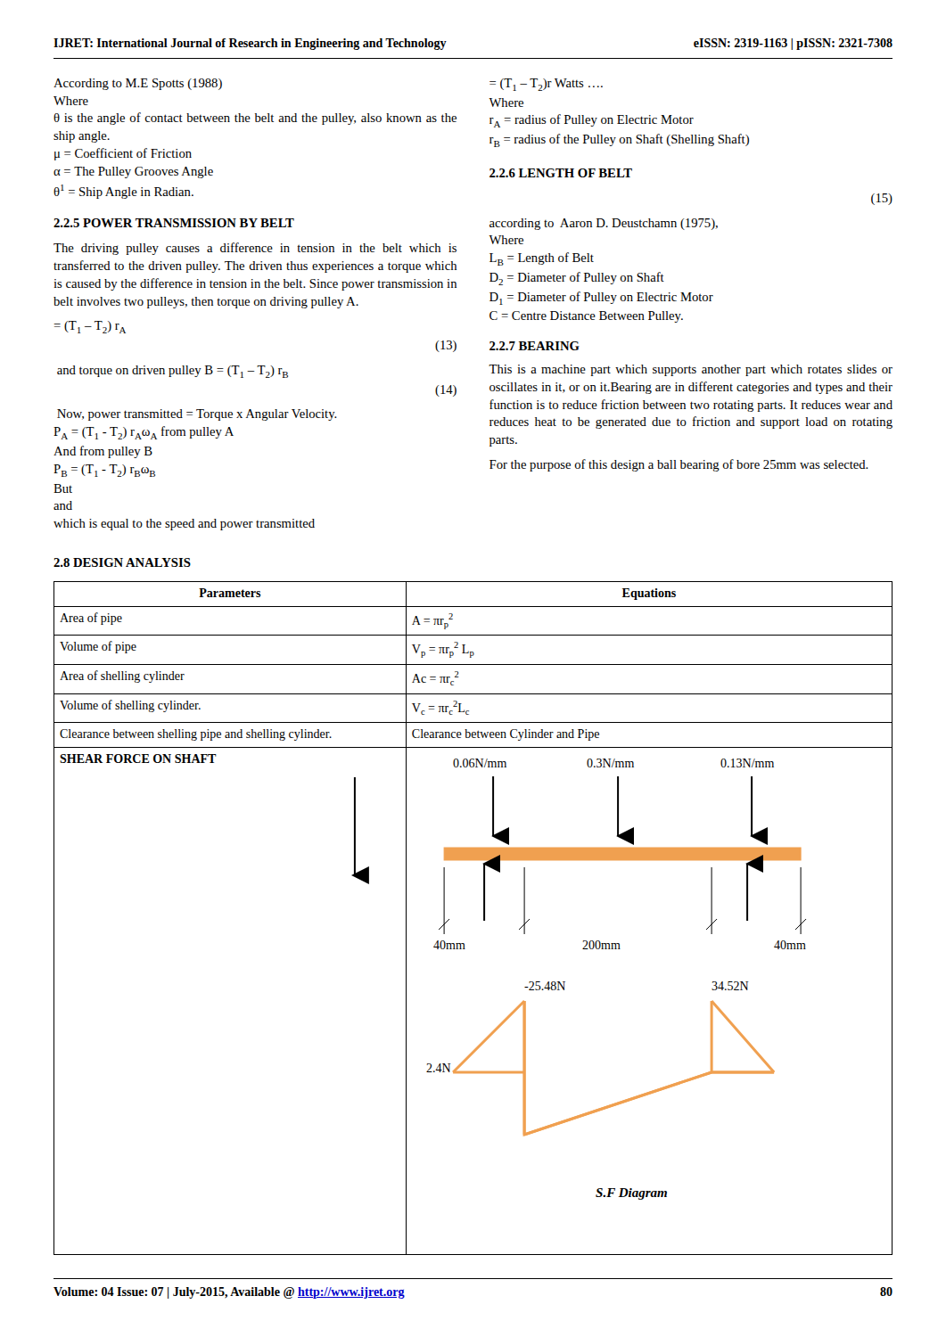IJRET: International Journal of Research in Engineering and Technology eISSN: 2319-1163 | pISSN: 2321-7308
According to M.E Spotts (1988)
Where
θ is the angle of contact between the belt and the pulley, also known as the ship angle.
μ = Coefficient of Friction
α = The Pulley Grooves Angle
θ1 = Ship Angle in Radian.
2.2.5 POWER TRANSMISSION BY BELT
The driving pulley causes a difference in tension in the belt which is transferred to the driven pulley. The driven thus experiences a torque which is caused by the difference in tension in the belt. Since power transmission in belt involves two pulleys, then torque on driving pulley A.
= (T1 – T2) rA
(13)
and torque on driven pulley B = (T1 – T2) rB
(14)
Now, power transmitted = Torque x Angular Velocity.
PA = (T1 - T2) rAωA from pulley A
And from pulley B
PB = (T1 - T2) rBωB
But
and
which is equal to the speed and power transmitted
= (T1 – T2)r Watts ….
Where
rA = radius of Pulley on Electric Motor
rB = radius of the Pulley on Shaft (Shelling Shaft)
2.2.6 LENGTH OF BELT
(15)
according to Aaron D. Deustchamn (1975),
Where
LB = Length of Belt
D2 = Diameter of Pulley on Shaft
D1 = Diameter of Pulley on Electric Motor
C = Centre Distance Between Pulley.
2.2.7 BEARING
This is a machine part which supports another part which rotates slides or oscillates in it, or on it.Bearing are in different categories and types and their function is to reduce friction between two rotating parts. It reduces wear and reduces heat to be generated due to friction and support load on rotating parts.
For the purpose of this design a ball bearing of bore 25mm was selected.
2.8 DESIGN ANALYSIS
| Parameters | Equations |
| --- | --- |
| Area of pipe | A = πr p 2 |
| Volume of pipe | V p = πr p 2 L p |
| Area of shelling cylinder | Ac = πr c 2 |
| Volume of shelling cylinder. | V c = πr c 2 L c |
| Clearance between shelling pipe and shelling cylinder. | Clearance between Cylinder and Pipe |
| SHEAR FORCE ON SHAFT | 0.06N/mm 0.3N/mm 0.13N/mm 40mm 200mm 40mm -25.48N 34.52N 2.4N S.F Diagram |
Volume: 04 Issue: 07 | July-2015, Available @ http://www.ijret.org 80